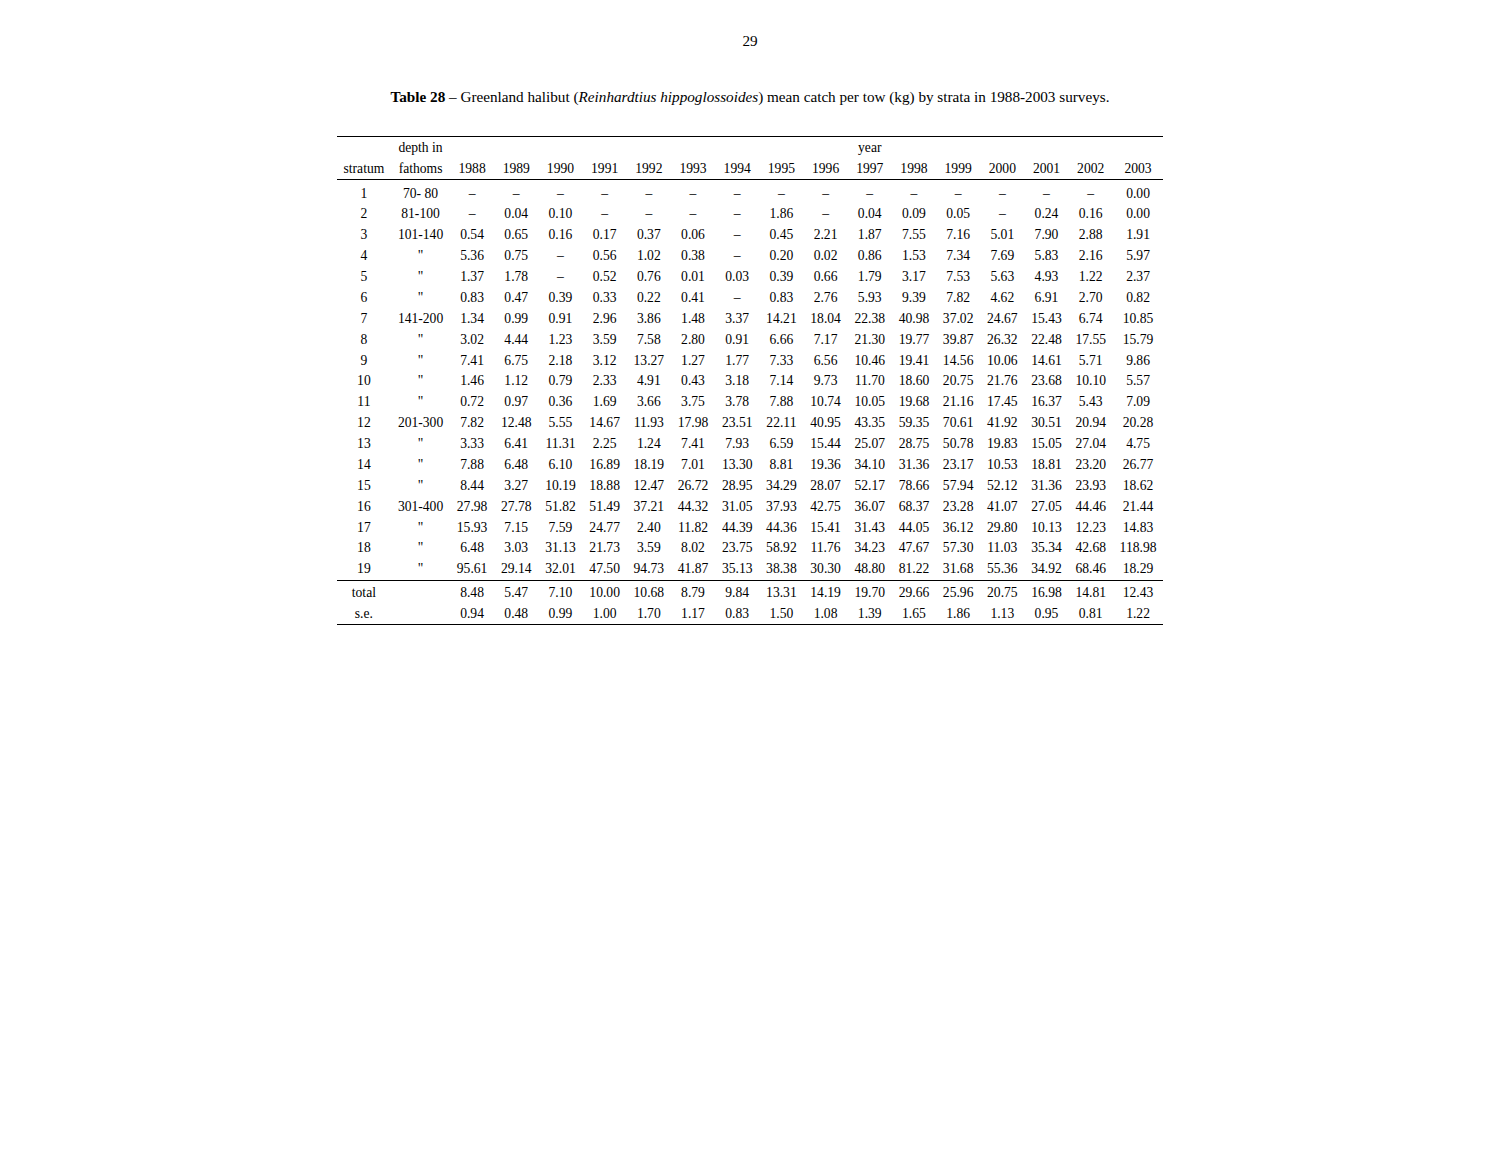29
Table 28 – Greenland halibut (Reinhardtius hippoglossoides) mean catch per tow (kg) by strata in 1988-2003 surveys.
| | depth in | | year | |
| --- | --- | --- | --- | --- |
| stratum | fathoms | 1988 | 1989 | 1990 | 1991 | 1992 | 1993 | 1994 | 1995 | 1996 | 1997 | 1998 | 1999 | 2000 | 2001 | 2002 | 2003 |
| 1 | 70- 80 | – | – | – | – | – | – | – | – | – | – | – | – | – | – | – | 0.00 |
| 2 | 81-100 | – | 0.04 | 0.10 | – | – | – | – | 1.86 | – | 0.04 | 0.09 | 0.05 | – | 0.24 | 0.16 | 0.00 |
| 3 | 101-140 | 0.54 | 0.65 | 0.16 | 0.17 | 0.37 | 0.06 | – | 0.45 | 2.21 | 1.87 | 7.55 | 7.16 | 5.01 | 7.90 | 2.88 | 1.91 |
| 4 | " | 5.36 | 0.75 | – | 0.56 | 1.02 | 0.38 | – | 0.20 | 0.02 | 0.86 | 1.53 | 7.34 | 7.69 | 5.83 | 2.16 | 5.97 |
| 5 | " | 1.37 | 1.78 | – | 0.52 | 0.76 | 0.01 | 0.03 | 0.39 | 0.66 | 1.79 | 3.17 | 7.53 | 5.63 | 4.93 | 1.22 | 2.37 |
| 6 | " | 0.83 | 0.47 | 0.39 | 0.33 | 0.22 | 0.41 | – | 0.83 | 2.76 | 5.93 | 9.39 | 7.82 | 4.62 | 6.91 | 2.70 | 0.82 |
| 7 | 141-200 | 1.34 | 0.99 | 0.91 | 2.96 | 3.86 | 1.48 | 3.37 | 14.21 | 18.04 | 22.38 | 40.98 | 37.02 | 24.67 | 15.43 | 6.74 | 10.85 |
| 8 | " | 3.02 | 4.44 | 1.23 | 3.59 | 7.58 | 2.80 | 0.91 | 6.66 | 7.17 | 21.30 | 19.77 | 39.87 | 26.32 | 22.48 | 17.55 | 15.79 |
| 9 | " | 7.41 | 6.75 | 2.18 | 3.12 | 13.27 | 1.27 | 1.77 | 7.33 | 6.56 | 10.46 | 19.41 | 14.56 | 10.06 | 14.61 | 5.71 | 9.86 |
| 10 | " | 1.46 | 1.12 | 0.79 | 2.33 | 4.91 | 0.43 | 3.18 | 7.14 | 9.73 | 11.70 | 18.60 | 20.75 | 21.76 | 23.68 | 10.10 | 5.57 |
| 11 | " | 0.72 | 0.97 | 0.36 | 1.69 | 3.66 | 3.75 | 3.78 | 7.88 | 10.74 | 10.05 | 19.68 | 21.16 | 17.45 | 16.37 | 5.43 | 7.09 |
| 12 | 201-300 | 7.82 | 12.48 | 5.55 | 14.67 | 11.93 | 17.98 | 23.51 | 22.11 | 40.95 | 43.35 | 59.35 | 70.61 | 41.92 | 30.51 | 20.94 | 20.28 |
| 13 | " | 3.33 | 6.41 | 11.31 | 2.25 | 1.24 | 7.41 | 7.93 | 6.59 | 15.44 | 25.07 | 28.75 | 50.78 | 19.83 | 15.05 | 27.04 | 4.75 |
| 14 | " | 7.88 | 6.48 | 6.10 | 16.89 | 18.19 | 7.01 | 13.30 | 8.81 | 19.36 | 34.10 | 31.36 | 23.17 | 10.53 | 18.81 | 23.20 | 26.77 |
| 15 | " | 8.44 | 3.27 | 10.19 | 18.88 | 12.47 | 26.72 | 28.95 | 34.29 | 28.07 | 52.17 | 78.66 | 57.94 | 52.12 | 31.36 | 23.93 | 18.62 |
| 16 | 301-400 | 27.98 | 27.78 | 51.82 | 51.49 | 37.21 | 44.32 | 31.05 | 37.93 | 42.75 | 36.07 | 68.37 | 23.28 | 41.07 | 27.05 | 44.46 | 21.44 |
| 17 | " | 15.93 | 7.15 | 7.59 | 24.77 | 2.40 | 11.82 | 44.39 | 44.36 | 15.41 | 31.43 | 44.05 | 36.12 | 29.80 | 10.13 | 12.23 | 14.83 |
| 18 | " | 6.48 | 3.03 | 31.13 | 21.73 | 3.59 | 8.02 | 23.75 | 58.92 | 11.76 | 34.23 | 47.67 | 57.30 | 11.03 | 35.34 | 42.68 | 118.98 |
| 19 | " | 95.61 | 29.14 | 32.01 | 47.50 | 94.73 | 41.87 | 35.13 | 38.38 | 30.30 | 48.80 | 81.22 | 31.68 | 55.36 | 34.92 | 68.46 | 18.29 |
| total | | 8.48 | 5.47 | 7.10 | 10.00 | 10.68 | 8.79 | 9.84 | 13.31 | 14.19 | 19.70 | 29.66 | 25.96 | 20.75 | 16.98 | 14.81 | 12.43 |
| s.e. | | 0.94 | 0.48 | 0.99 | 1.00 | 1.70 | 1.17 | 0.83 | 1.50 | 1.08 | 1.39 | 1.65 | 1.86 | 1.13 | 0.95 | 0.81 | 1.22 |